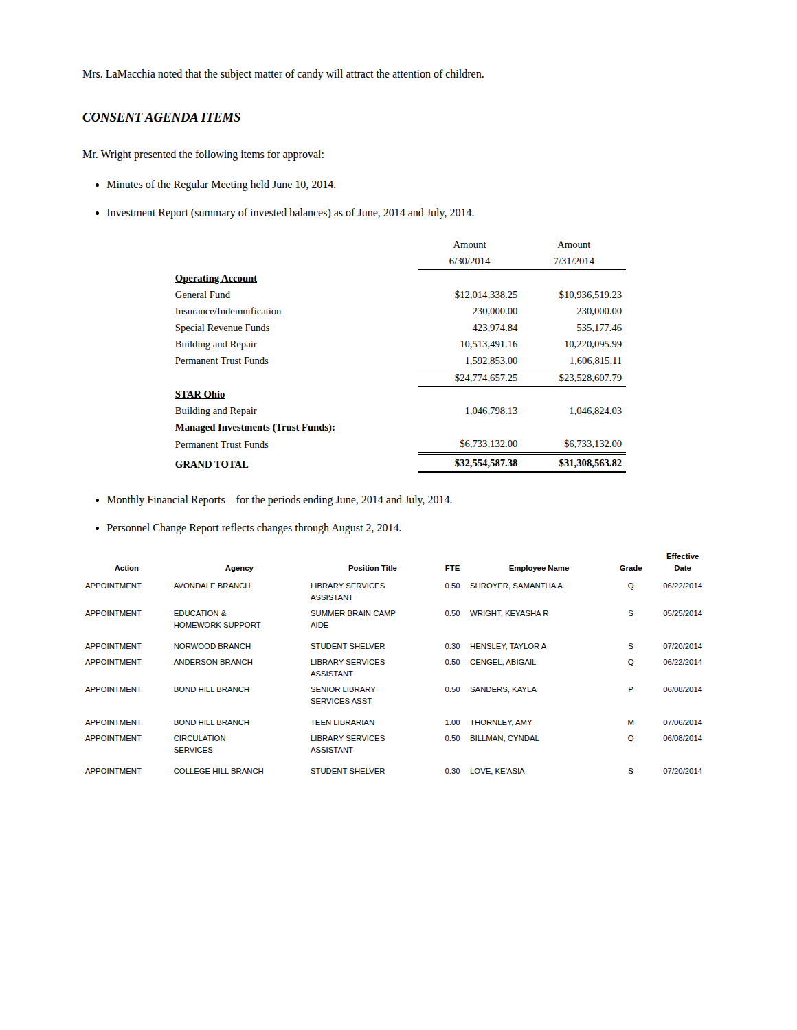Mrs. LaMacchia noted that the subject matter of candy will attract the attention of children.
CONSENT AGENDA ITEMS
Mr. Wright presented the following items for approval:
Minutes of the Regular Meeting held June 10, 2014.
Investment Report (summary of invested balances) as of June, 2014 and July, 2014.
| | Amount | Amount |
| | 6/30/2014 | 7/31/2014 |
| Operating Account | | |
| General Fund | $12,014,338.25 | $10,936,519.23 |
| Insurance/Indemnification | 230,000.00 | 230,000.00 |
| Special Revenue Funds | 423,974.84 | 535,177.46 |
| Building and Repair | 10,513,491.16 | 10,220,095.99 |
| Permanent Trust Funds | 1,592,853.00 | 1,606,815.11 |
| | $24,774,657.25 | $23,528,607.79 |
| STAR Ohio | | |
| Building and Repair | 1,046,798.13 | 1,046,824.03 |
| Managed Investments (Trust Funds): | | |
| Permanent Trust Funds | $6,733,132.00 | $6,733,132.00 |
| GRAND TOTAL | $32,554,587.38 | $31,308,563.82 |
Monthly Financial Reports – for the periods ending June, 2014 and July, 2014.
Personnel Change Report reflects changes through August 2, 2014.
| Action | Agency | Position Title | FTE | Employee Name | Grade | Effective Date |
| --- | --- | --- | --- | --- | --- | --- |
| APPOINTMENT | AVONDALE BRANCH | LIBRARY SERVICES ASSISTANT | 0.50 | SHROYER, SAMANTHA A. | Q | 06/22/2014 |
| APPOINTMENT | EDUCATION & HOMEWORK SUPPORT | SUMMER BRAIN CAMP AIDE | 0.50 | WRIGHT, KEYASHA R | S | 05/25/2014 |
| APPOINTMENT | NORWOOD BRANCH | STUDENT SHELVER | 0.30 | HENSLEY, TAYLOR A | S | 07/20/2014 |
| APPOINTMENT | ANDERSON BRANCH | LIBRARY SERVICES ASSISTANT | 0.50 | CENGEL, ABIGAIL | Q | 06/22/2014 |
| APPOINTMENT | BOND HILL BRANCH | SENIOR LIBRARY SERVICES ASST | 0.50 | SANDERS, KAYLA | P | 06/08/2014 |
| APPOINTMENT | BOND HILL BRANCH | TEEN LIBRARIAN | 1.00 | THORNLEY, AMY | M | 07/06/2014 |
| APPOINTMENT | CIRCULATION SERVICES | LIBRARY SERVICES ASSISTANT | 0.50 | BILLMAN, CYNDAL | Q | 06/08/2014 |
| APPOINTMENT | COLLEGE HILL BRANCH | STUDENT SHELVER | 0.30 | LOVE, KE'ASIA | S | 07/20/2014 |